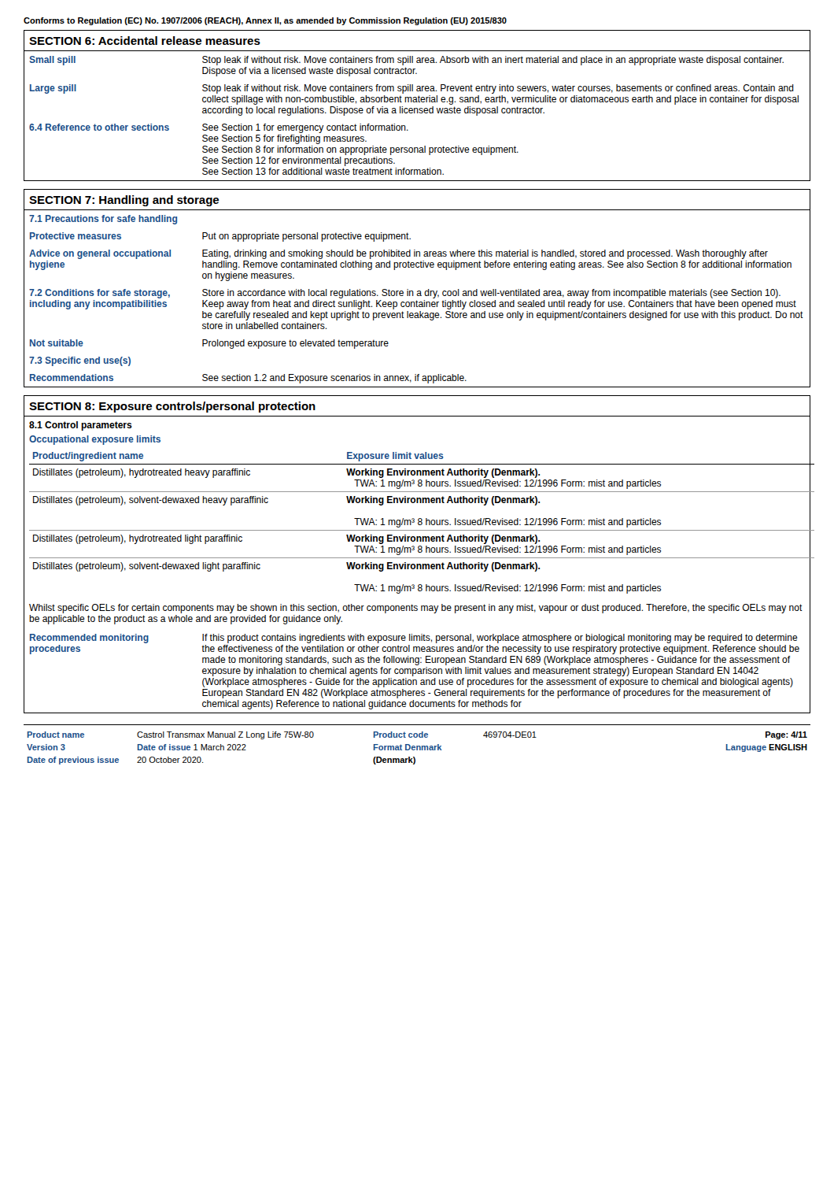Conforms to Regulation (EC) No. 1907/2006 (REACH), Annex II, as amended by Commission Regulation (EU) 2015/830
SECTION 6: Accidental release measures
| Small spill | Stop leak if without risk. Move containers from spill area. Absorb with an inert material and place in an appropriate waste disposal container. Dispose of via a licensed waste disposal contractor. |
| Large spill | Stop leak if without risk. Move containers from spill area. Prevent entry into sewers, water courses, basements or confined areas. Contain and collect spillage with non-combustible, absorbent material e.g. sand, earth, vermiculite or diatomaceous earth and place in container for disposal according to local regulations. Dispose of via a licensed waste disposal contractor. |
| 6.4 Reference to other sections | See Section 1 for emergency contact information. See Section 5 for firefighting measures. See Section 8 for information on appropriate personal protective equipment. See Section 12 for environmental precautions. See Section 13 for additional waste treatment information. |
SECTION 7: Handling and storage
7.1 Precautions for safe handling
| Protective measures | Put on appropriate personal protective equipment. |
| Advice on general occupational hygiene | Eating, drinking and smoking should be prohibited in areas where this material is handled, stored and processed. Wash thoroughly after handling. Remove contaminated clothing and protective equipment before entering eating areas. See also Section 8 for additional information on hygiene measures. |
| 7.2 Conditions for safe storage, including any incompatibilities | Store in accordance with local regulations. Store in a dry, cool and well-ventilated area, away from incompatible materials (see Section 10). Keep away from heat and direct sunlight. Keep container tightly closed and sealed until ready for use. Containers that have been opened must be carefully resealed and kept upright to prevent leakage. Store and use only in equipment/containers designed for use with this product. Do not store in unlabelled containers. |
| Not suitable | Prolonged exposure to elevated temperature |
7.3 Specific end use(s)
| Recommendations | See section 1.2 and Exposure scenarios in annex, if applicable. |
SECTION 8: Exposure controls/personal protection
8.1 Control parameters
Occupational exposure limits
| Product/ingredient name | Exposure limit values |
| --- | --- |
| Distillates (petroleum), hydrotreated heavy paraffinic | Working Environment Authority (Denmark). TWA: 1 mg/m³ 8 hours. Issued/Revised: 12/1996 Form: mist and particles |
| Distillates (petroleum), solvent-dewaxed heavy paraffinic | Working Environment Authority (Denmark). TWA: 1 mg/m³ 8 hours. Issued/Revised: 12/1996 Form: mist and particles |
| Distillates (petroleum), hydrotreated light paraffinic | Working Environment Authority (Denmark). TWA: 1 mg/m³ 8 hours. Issued/Revised: 12/1996 Form: mist and particles |
| Distillates (petroleum), solvent-dewaxed light paraffinic | Working Environment Authority (Denmark). TWA: 1 mg/m³ 8 hours. Issued/Revised: 12/1996 Form: mist and particles |
Whilst specific OELs for certain components may be shown in this section, other components may be present in any mist, vapour or dust produced. Therefore, the specific OELs may not be applicable to the product as a whole and are provided for guidance only.
| Recommended monitoring procedures | If this product contains ingredients with exposure limits, personal, workplace atmosphere or biological monitoring may be required to determine the effectiveness of the ventilation or other control measures and/or the necessity to use respiratory protective equipment. Reference should be made to monitoring standards, such as the following: European Standard EN 689 (Workplace atmospheres - Guidance for the assessment of exposure by inhalation to chemical agents for comparison with limit values and measurement strategy) European Standard EN 14042 (Workplace atmospheres - Guide for the application and use of procedures for the assessment of exposure to chemical and biological agents) European Standard EN 482 (Workplace atmospheres - General requirements for the performance of procedures for the measurement of chemical agents) Reference to national guidance documents for methods for |
| Product name | Castrol Transmax Manual Z Long Life 75W-80 | Product code | 469704-DE01 | Page: 4/11 |
| Version 3 | Date of issue 1 March 2022 | Format Denmark | | Language ENGLISH |
| Date of previous issue | 20 October 2020. | (Denmark) | | |